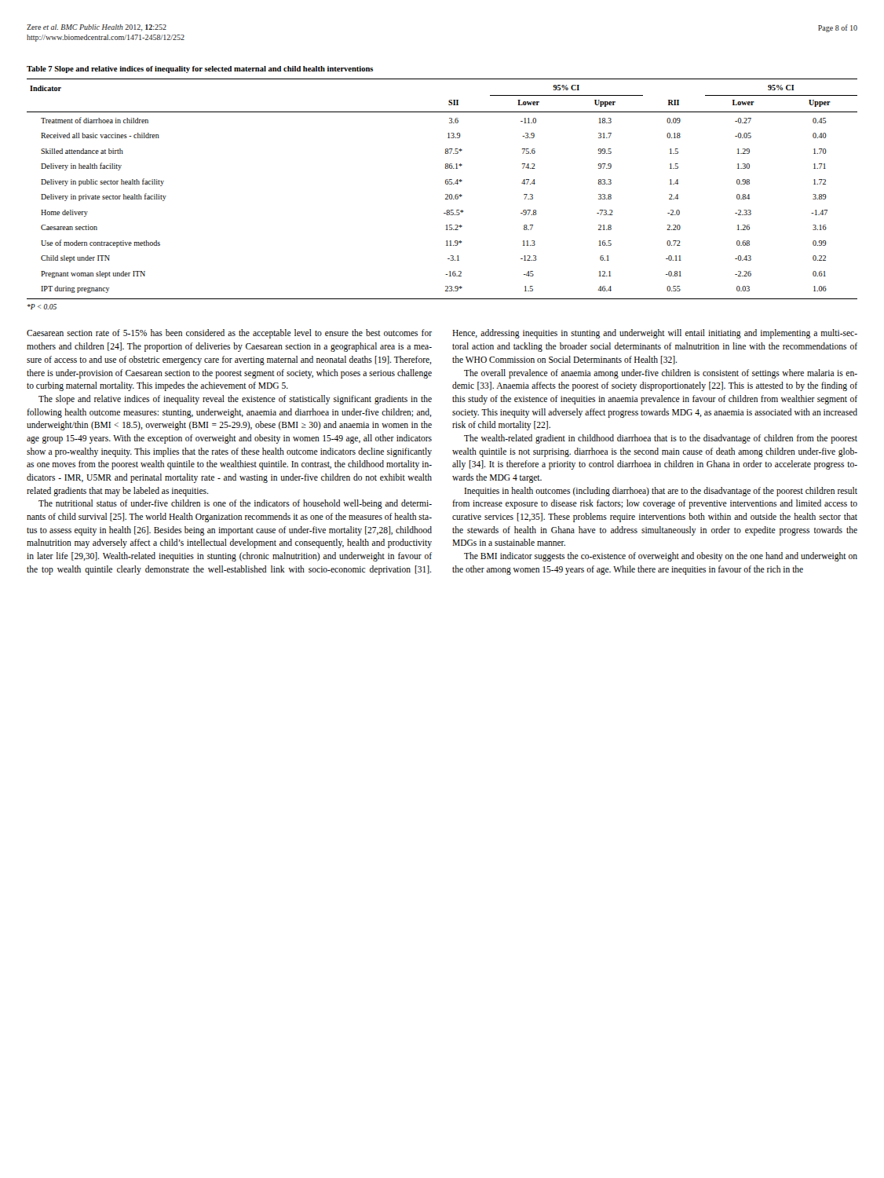Zere et al. BMC Public Health 2012, 12:252
http://www.biomedcentral.com/1471-2458/12/252
Page 8 of 10
Table 7 Slope and relative indices of inequality for selected maternal and child health interventions
| Indicator | | 95% CI | | 95% CI |
| --- | --- | --- | --- | --- |
| | SII | Lower | Upper | RII | Lower | Upper |
| Treatment of diarrhoea in children | 3.6 | -11.0 | 18.3 | 0.09 | -0.27 | 0.45 |
| Received all basic vaccines - children | 13.9 | -3.9 | 31.7 | 0.18 | -0.05 | 0.40 |
| Skilled attendance at birth | 87.5* | 75.6 | 99.5 | 1.5 | 1.29 | 1.70 |
| Delivery in health facility | 86.1* | 74.2 | 97.9 | 1.5 | 1.30 | 1.71 |
| Delivery in public sector health facility | 65.4* | 47.4 | 83.3 | 1.4 | 0.98 | 1.72 |
| Delivery in private sector health facility | 20.6* | 7.3 | 33.8 | 2.4 | 0.84 | 3.89 |
| Home delivery | -85.5* | -97.8 | -73.2 | -2.0 | -2.33 | -1.47 |
| Caesarean section | 15.2* | 8.7 | 21.8 | 2.20 | 1.26 | 3.16 |
| Use of modern contraceptive methods | 11.9* | 11.3 | 16.5 | 0.72 | 0.68 | 0.99 |
| Child slept under ITN | -3.1 | -12.3 | 6.1 | -0.11 | -0.43 | 0.22 |
| Pregnant woman slept under ITN | -16.2 | -45 | 12.1 | -0.81 | -2.26 | 0.61 |
| IPT during pregnancy | 23.9* | 1.5 | 46.4 | 0.55 | 0.03 | 1.06 |
*P < 0.05
Caesarean section rate of 5-15% has been considered as the acceptable level to ensure the best outcomes for mothers and children [24]. The proportion of deliveries by Caesarean section in a geographical area is a measure of access to and use of obstetric emergency care for averting maternal and neonatal deaths [19]. Therefore, there is under-provision of Caesarean section to the poorest segment of society, which poses a serious challenge to curbing maternal mortality. This impedes the achievement of MDG 5.
The slope and relative indices of inequality reveal the existence of statistically significant gradients in the following health outcome measures: stunting, underweight, anaemia and diarrhoea in under-five children; and, underweight/thin (BMI < 18.5), overweight (BMI = 25-29.9), obese (BMI ≥ 30) and anaemia in women in the age group 15-49 years. With the exception of overweight and obesity in women 15-49 age, all other indicators show a pro-wealthy inequity. This implies that the rates of these health outcome indicators decline significantly as one moves from the poorest wealth quintile to the wealthiest quintile. In contrast, the childhood mortality indicators - IMR, U5MR and perinatal mortality rate - and wasting in under-five children do not exhibit wealth related gradients that may be labeled as inequities.
The nutritional status of under-five children is one of the indicators of household well-being and determinants of child survival [25]. The world Health Organization recommends it as one of the measures of health status to assess equity in health [26]. Besides being an important cause of under-five mortality [27,28], childhood malnutrition may adversely affect a child’s intellectual development and consequently, health and productivity in later life [29,30]. Wealth-related inequities in stunting (chronic malnutrition) and underweight in favour of the top wealth quintile clearly demonstrate the well-established link with socio-economic deprivation [31]. Hence, addressing inequities in stunting and underweight will entail initiating and implementing a multi-sectoral action and tackling the broader social determinants of malnutrition in line with the recommendations of the WHO Commission on Social Determinants of Health [32].
The overall prevalence of anaemia among under-five children is consistent of settings where malaria is endemic [33]. Anaemia affects the poorest of society disproportionately [22]. This is attested to by the finding of this study of the existence of inequities in anaemia prevalence in favour of children from wealthier segment of society. This inequity will adversely affect progress towards MDG 4, as anaemia is associated with an increased risk of child mortality [22].
The wealth-related gradient in childhood diarrhoea that is to the disadvantage of children from the poorest wealth quintile is not surprising. diarrhoea is the second main cause of death among children under-five globally [34]. It is therefore a priority to control diarrhoea in children in Ghana in order to accelerate progress towards the MDG 4 target.
Inequities in health outcomes (including diarrhoea) that are to the disadvantage of the poorest children result from increase exposure to disease risk factors; low coverage of preventive interventions and limited access to curative services [12,35]. These problems require interventions both within and outside the health sector that the stewards of health in Ghana have to address simultaneously in order to expedite progress towards the MDGs in a sustainable manner.
The BMI indicator suggests the co-existence of overweight and obesity on the one hand and underweight on the other among women 15-49 years of age. While there are inequities in favour of the rich in the